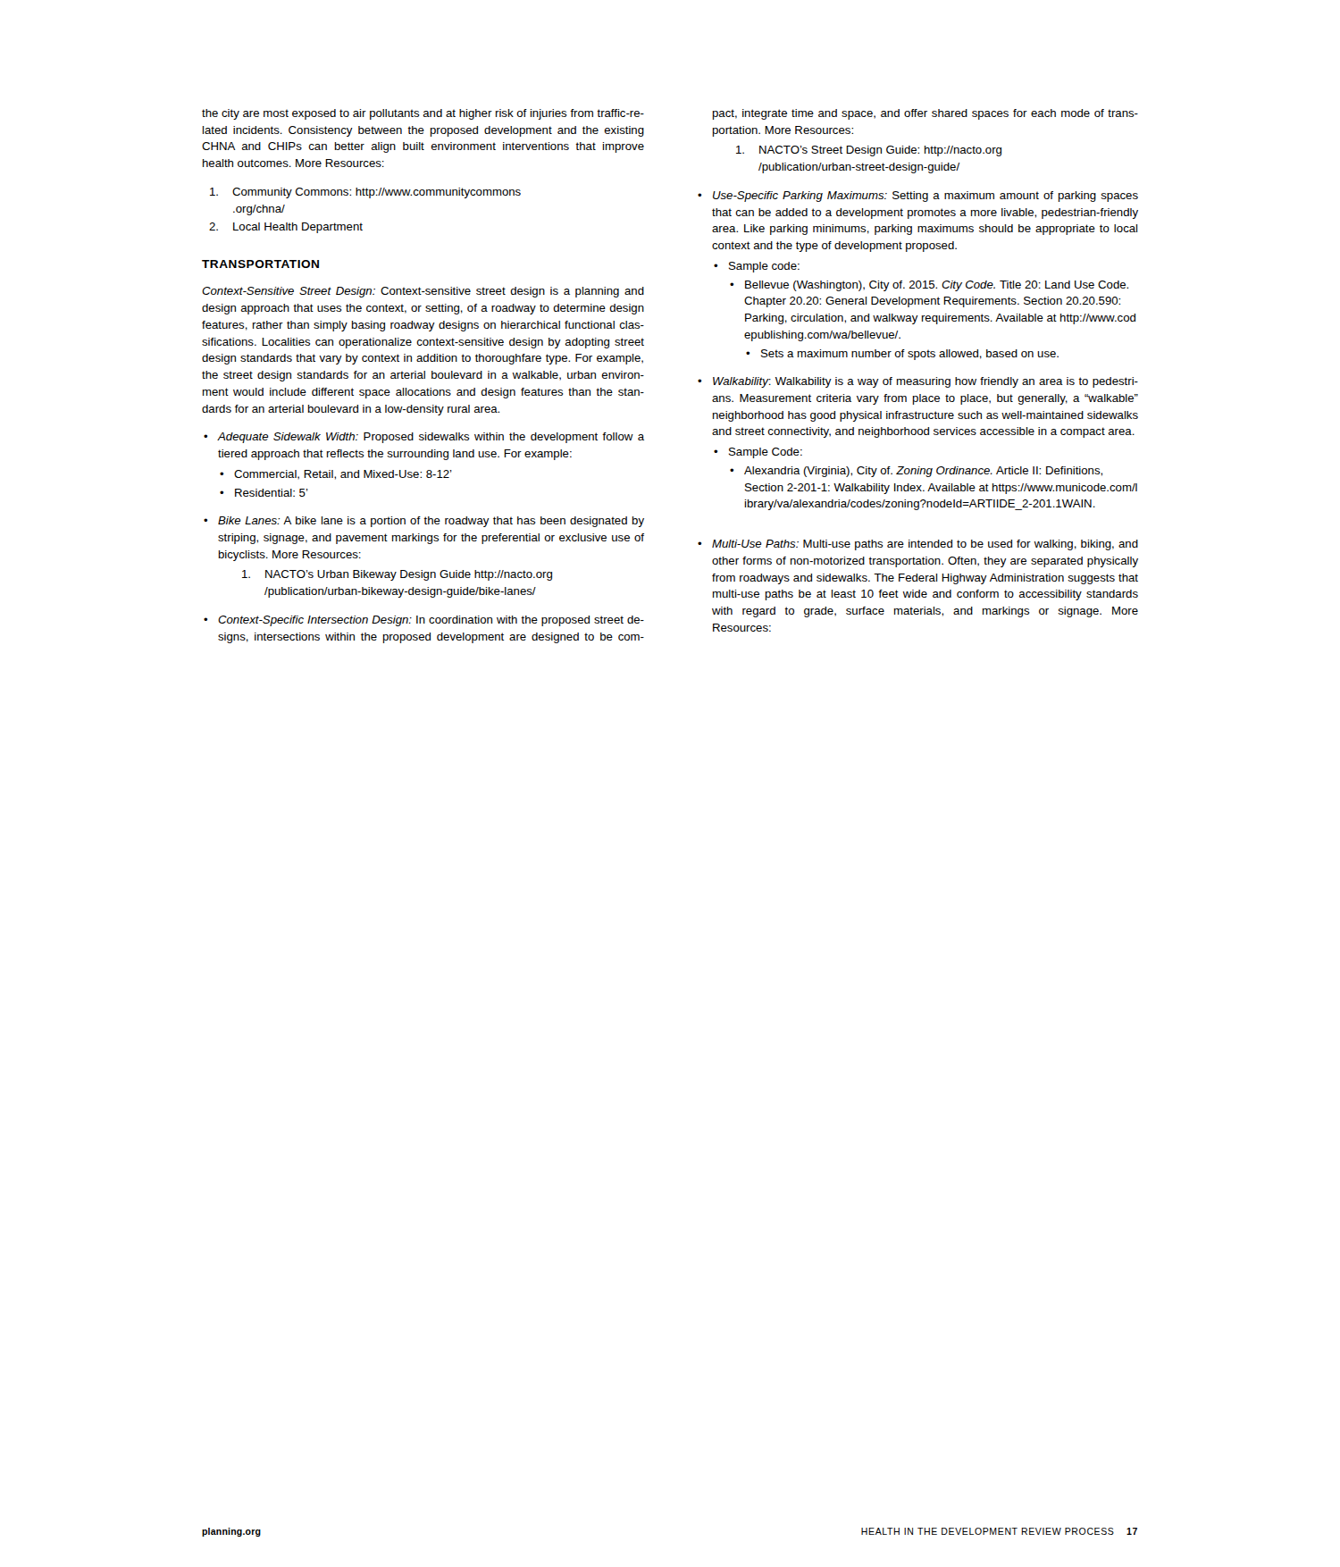the city are most exposed to air pollutants and at higher risk of injuries from traffic-related incidents. Consistency between the proposed development and the existing CHNA and CHIPs can better align built environment interventions that improve health outcomes. More Resources:
1. Community Commons: http://www.communitycommons
.org/chna/
2. Local Health Department
Transportation
Context-Sensitive Street Design: Context-sensitive street design is a planning and design approach that uses the context, or setting, of a roadway to determine design features, rather than simply basing roadway designs on hierarchical functional classifications. Localities can operationalize context-sensitive design by adopting street design standards that vary by context in addition to thoroughfare type. For example, the street design standards for an arterial boulevard in a walkable, urban environment would include different space allocations and design features than the standards for an arterial boulevard in a low-density rural area.
Adequate Sidewalk Width: Proposed sidewalks within the development follow a tiered approach that reflects the surrounding land use. For example:
Commercial, Retail, and Mixed-Use: 8-12’
Residential: 5’
Bike Lanes: A bike lane is a portion of the roadway that has been designated by striping, signage, and pavement markings for the preferential or exclusive use of bicyclists. More Resources:
1. NACTO’s Urban Bikeway Design Guide http://nacto.org
/publication/urban-bikeway-design-guide/bike-lanes/
Context-Specific Intersection Design: In coordination with the proposed street designs, intersections within the proposed development are designed to be compact, integrate time and space, and offer shared spaces for each mode of transportation. More Resources:
1. NACTO’s Street Design Guide: http://nacto.org
/publication/urban-street-design-guide/
Use-Specific Parking Maximums: Setting a maximum amount of parking spaces that can be added to a development promotes a more livable, pedestrian-friendly area. Like parking minimums, parking maximums should be appropriate to local context and the type of development proposed.
Sample code:
Bellevue (Washington), City of. 2015. City Code. Title 20: Land Use Code. Chapter 20.20: General Development Requirements. Section 20.20.590: Parking, circulation, and walkway requirements. Available at http://www.codepublishing.com/wa/bellevue/.
Sets a maximum number of spots allowed, based on use.
Walkability: Walkability is a way of measuring how friendly an area is to pedestrians. Measurement criteria vary from place to place, but generally, a “walkable” neighborhood has good physical infrastructure such as well-maintained sidewalks and street connectivity, and neighborhood services accessible in a compact area.
Sample Code:
Alexandria (Virginia), City of. Zoning Ordinance. Article II: Definitions, Section 2-201-1: Walkability Index. Available at https://www.municode.com/library/va/alexandria/codes/zoning?nodeId=ARTIIDE_2-201.1WAIN.
Multi-Use Paths: Multi-use paths are intended to be used for walking, biking, and other forms of non-motorized transportation. Often, they are separated physically from roadways and sidewalks. The Federal Highway Administration suggests that multi-use paths be at least 10 feet wide and conform to accessibility standards with regard to grade, surface materials, and markings or signage. More Resources:
planning.org
HEALTH IN THE DEVELOPMENT REVIEW PROCESS 17